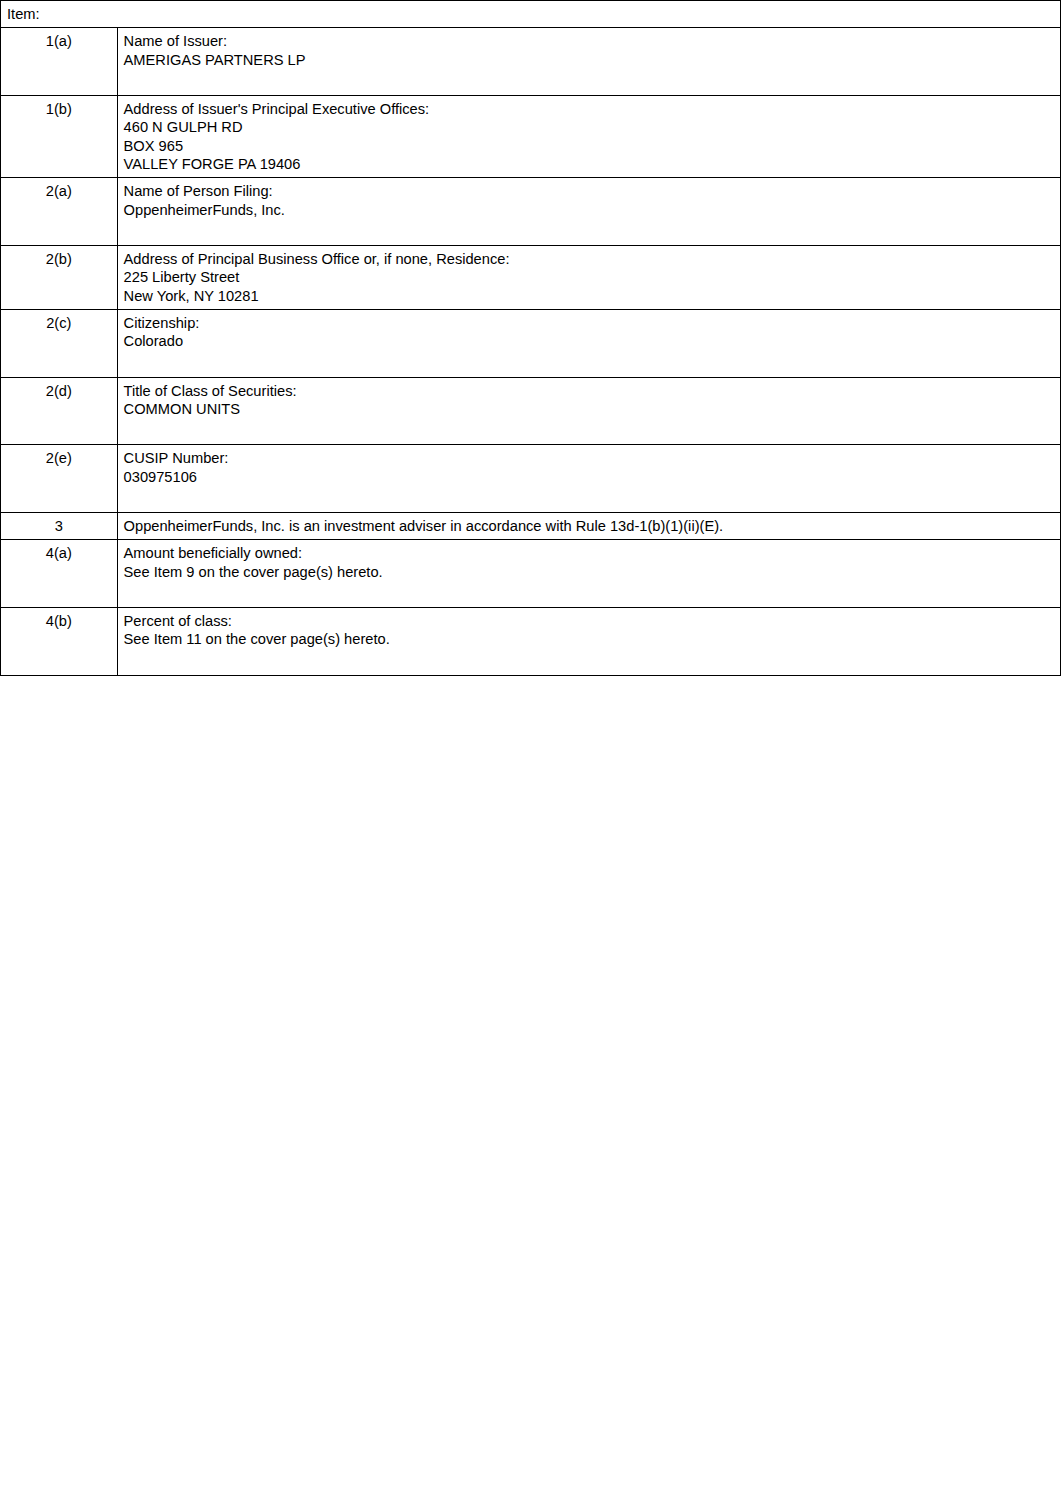| Item: |
| 1(a) | Name of Issuer: AMERIGAS PARTNERS LP |
| 1(b) | Address of Issuer's Principal Executive Offices: 460 N GULPH RD BOX 965 VALLEY FORGE PA 19406 |
| 2(a) | Name of Person Filing: OppenheimerFunds, Inc. |
| 2(b) | Address of Principal Business Office or, if none, Residence: 225 Liberty Street New York, NY 10281 |
| 2(c) | Citizenship: Colorado |
| 2(d) | Title of Class of Securities: COMMON UNITS |
| 2(e) | CUSIP Number: 030975106 |
| 3 | OppenheimerFunds, Inc. is an investment adviser in accordance with Rule 13d-1(b)(1)(ii)(E). |
| 4(a) | Amount beneficially owned: See Item 9 on the cover page(s) hereto. |
| 4(b) | Percent of class: See Item 11 on the cover page(s) hereto. |